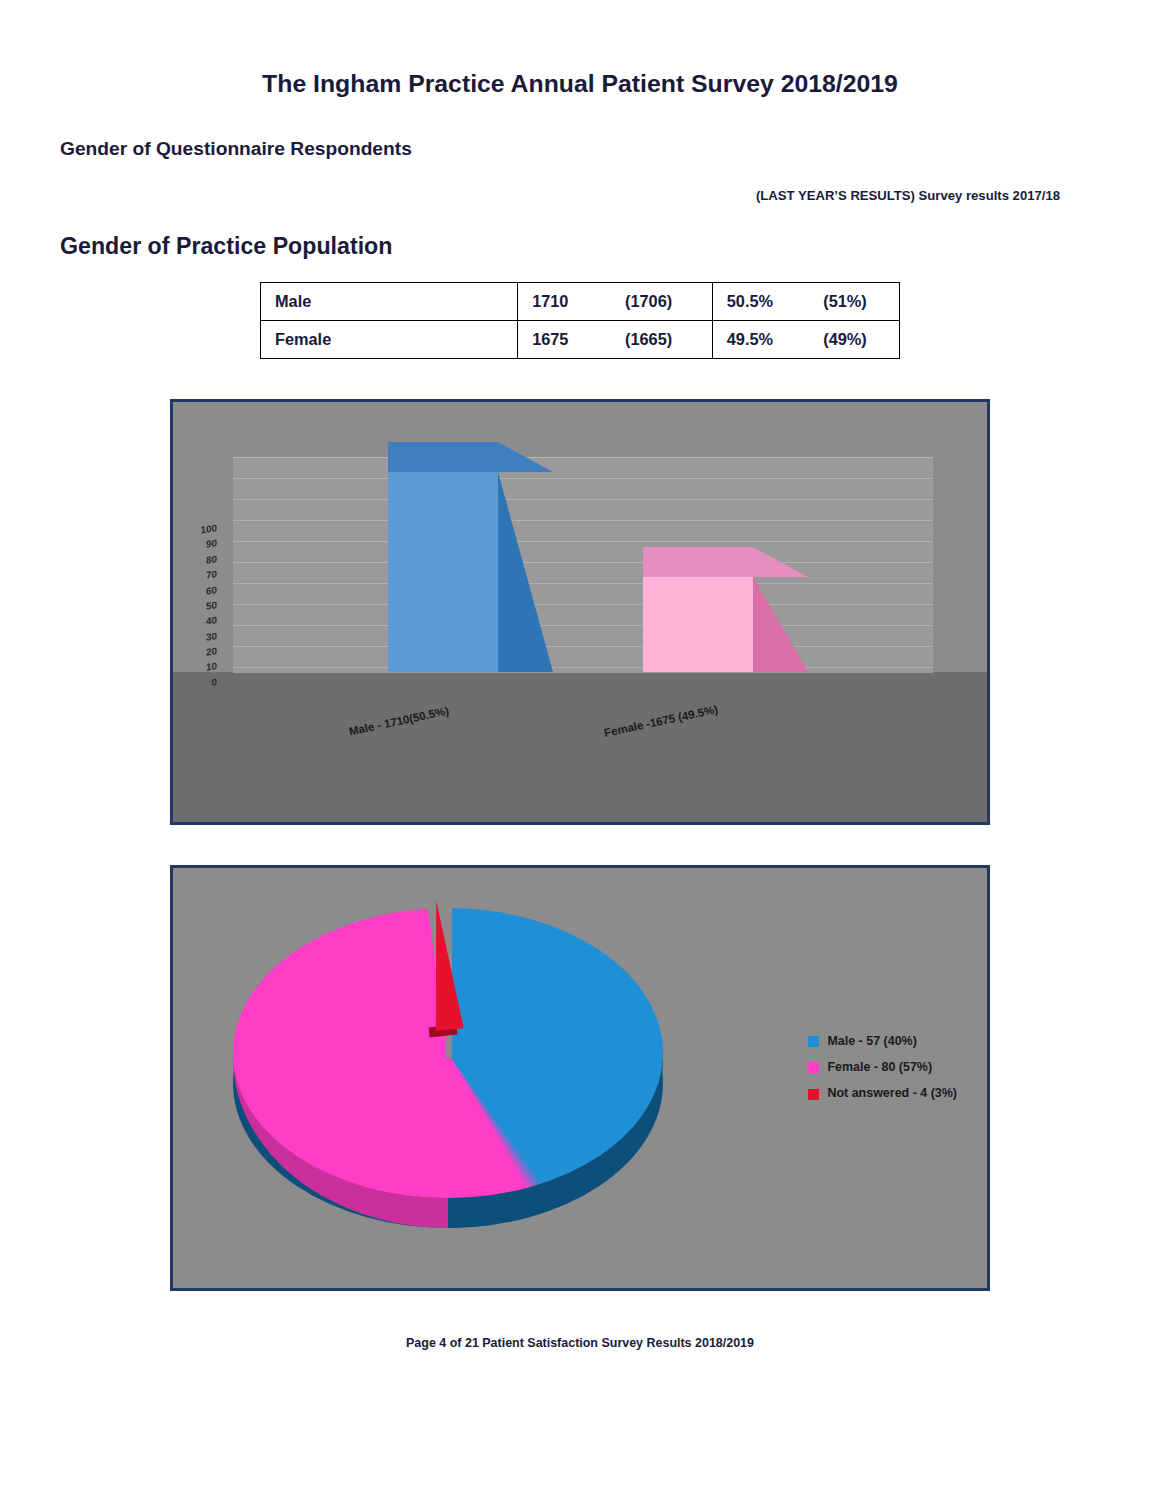The Ingham Practice Annual Patient Survey 2018/2019
Gender of Questionnaire Respondents
(LAST YEAR’S RESULTS) Survey results 2017/18
Gender of Practice Population
| Male | 1710 (1706) | 50.5% (51%) |
| Female | 1675 (1665) | 49.5% (49%) |
100
90
80
70
60
50
40
30
20
10
0
Male - 1710(50.5%)
Female -1675 (49.5%)
Male - 57 (40%)
Female - 80 (57%)
Not answered - 4 (3%)
Page 4 of 21 Patient Satisfaction Survey Results 2018/2019